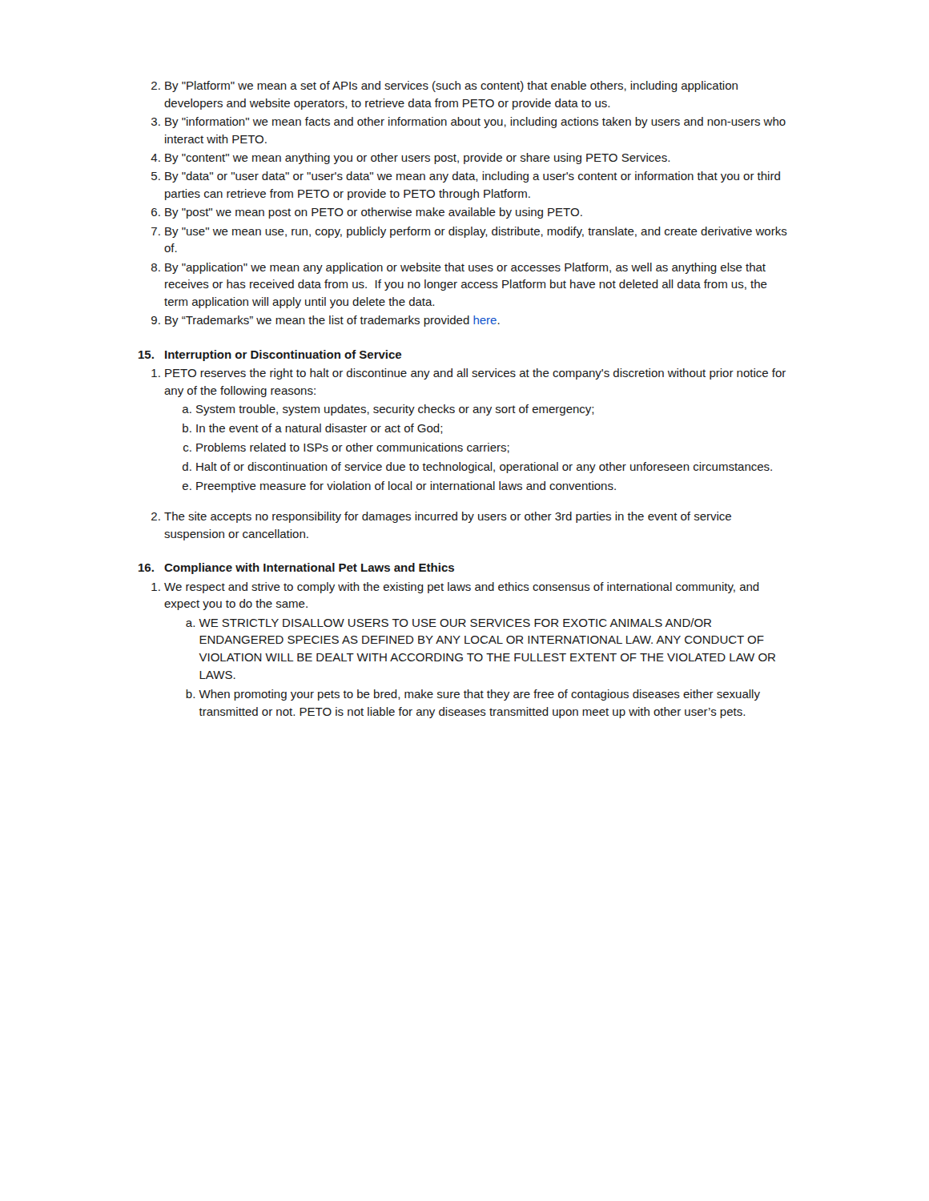By "Platform" we mean a set of APIs and services (such as content) that enable others, including application developers and website operators, to retrieve data from PETO or provide data to us.
By "information" we mean facts and other information about you, including actions taken by users and non-users who interact with PETO.
By "content" we mean anything you or other users post, provide or share using PETO Services.
By "data" or "user data" or "user's data" we mean any data, including a user's content or information that you or third parties can retrieve from PETO or provide to PETO through Platform.
By "post" we mean post on PETO or otherwise make available by using PETO.
By "use" we mean use, run, copy, publicly perform or display, distribute, modify, translate, and create derivative works of.
By "application" we mean any application or website that uses or accesses Platform, as well as anything else that receives or has received data from us. If you no longer access Platform but have not deleted all data from us, the term application will apply until you delete the data.
By “Trademarks” we mean the list of trademarks provided here.
15. Interruption or Discontinuation of Service
PETO reserves the right to halt or discontinue any and all services at the company's discretion without prior notice for any of the following reasons:
System trouble, system updates, security checks or any sort of emergency;
In the event of a natural disaster or act of God;
Problems related to ISPs or other communications carriers;
Halt of or discontinuation of service due to technological, operational or any other unforeseen circumstances.
Preemptive measure for violation of local or international laws and conventions.
The site accepts no responsibility for damages incurred by users or other 3rd parties in the event of service suspension or cancellation.
16. Compliance with International Pet Laws and Ethics
We respect and strive to comply with the existing pet laws and ethics consensus of international community, and expect you to do the same.
We strictly disallow users to use our services for exotic animals and/or endangered species as defined by any local or international law. Any conduct of violation will be dealt with according to the fullest extent of the violated law or laws.
When promoting your pets to be bred, make sure that they are free of contagious diseases either sexually transmitted or not. PETO is not liable for any diseases transmitted upon meet up with other user’s pets.